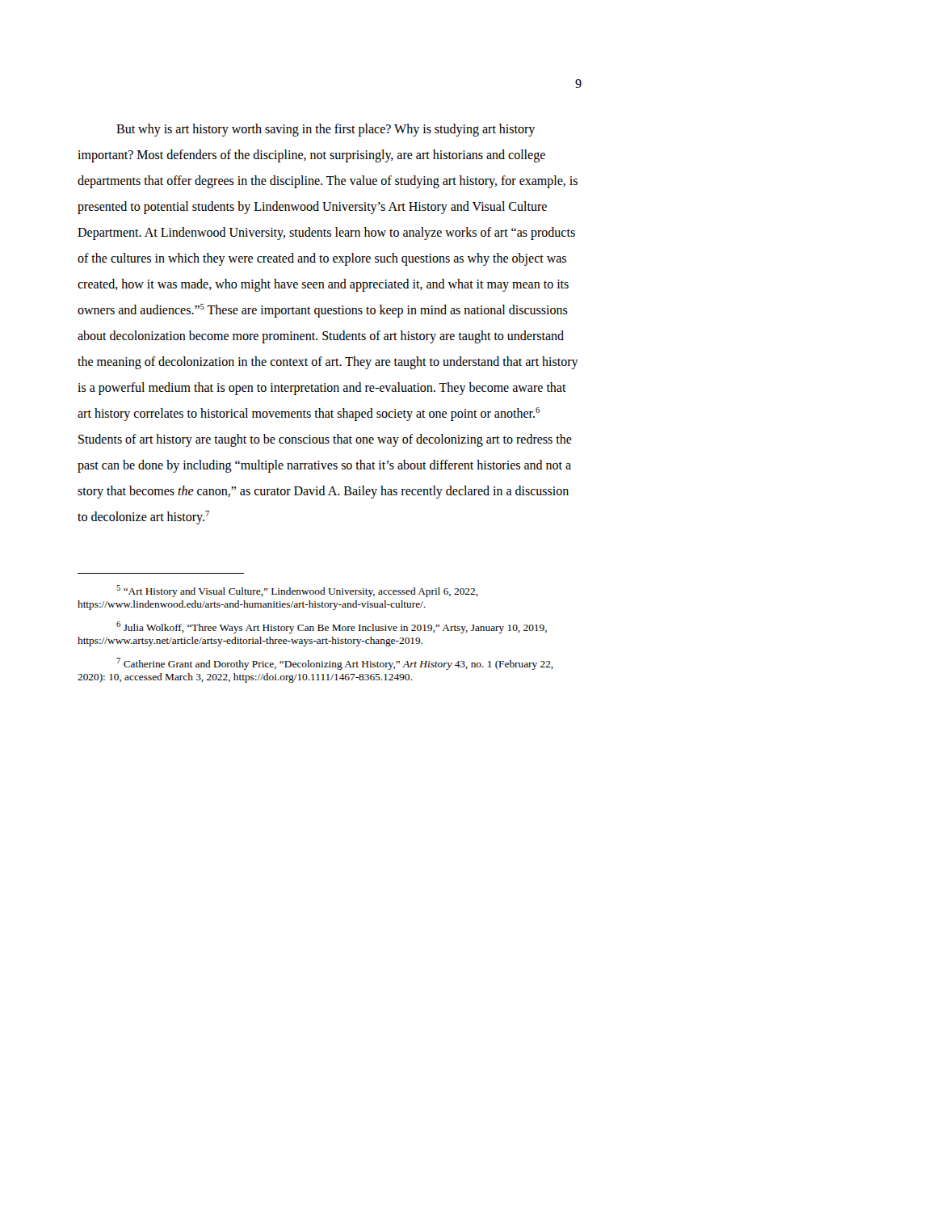9
But why is art history worth saving in the first place? Why is studying art history important? Most defenders of the discipline, not surprisingly, are art historians and college departments that offer degrees in the discipline. The value of studying art history, for example, is presented to potential students by Lindenwood University’s Art History and Visual Culture Department. At Lindenwood University, students learn how to analyze works of art “as products of the cultures in which they were created and to explore such questions as why the object was created, how it was made, who might have seen and appreciated it, and what it may mean to its owners and audiences.”5 These are important questions to keep in mind as national discussions about decolonization become more prominent. Students of art history are taught to understand the meaning of decolonization in the context of art. They are taught to understand that art history is a powerful medium that is open to interpretation and re-evaluation. They become aware that art history correlates to historical movements that shaped society at one point or another.6 Students of art history are taught to be conscious that one way of decolonizing art to redress the past can be done by including “multiple narratives so that it’s about different histories and not a story that becomes the canon,” as curator David A. Bailey has recently declared in a discussion to decolonize art history.7
5 “Art History and Visual Culture,” Lindenwood University, accessed April 6, 2022, https://www.lindenwood.edu/arts-and-humanities/art-history-and-visual-culture/.
6 Julia Wolkoff, “Three Ways Art History Can Be More Inclusive in 2019,” Artsy, January 10, 2019, https://www.artsy.net/article/artsy-editorial-three-ways-art-history-change-2019.
7 Catherine Grant and Dorothy Price, “Decolonizing Art History,” Art History 43, no. 1 (February 22, 2020): 10, accessed March 3, 2022, https://doi.org/10.1111/1467-8365.12490.